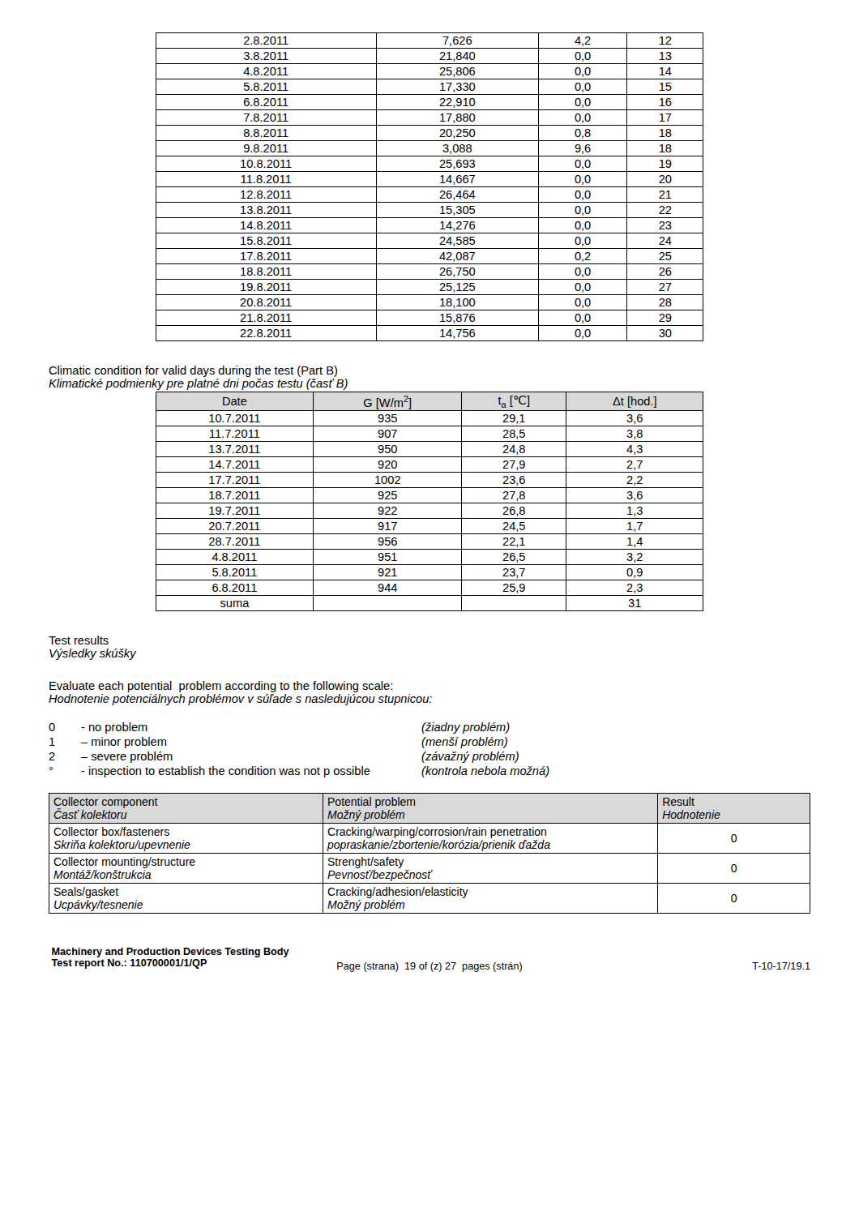| 2.8.2011 | 7,626 | 4,2 | 12 |
| 3.8.2011 | 21,840 | 0,0 | 13 |
| 4.8.2011 | 25,806 | 0,0 | 14 |
| 5.8.2011 | 17,330 | 0,0 | 15 |
| 6.8.2011 | 22,910 | 0,0 | 16 |
| 7.8.2011 | 17,880 | 0,0 | 17 |
| 8.8.2011 | 20,250 | 0,8 | 18 |
| 9.8.2011 | 3,088 | 9,6 | 18 |
| 10.8.2011 | 25,693 | 0,0 | 19 |
| 11.8.2011 | 14,667 | 0,0 | 20 |
| 12.8.2011 | 26,464 | 0,0 | 21 |
| 13.8.2011 | 15,305 | 0,0 | 22 |
| 14.8.2011 | 14,276 | 0,0 | 23 |
| 15.8.2011 | 24,585 | 0,0 | 24 |
| 17.8.2011 | 42,087 | 0,2 | 25 |
| 18.8.2011 | 26,750 | 0,0 | 26 |
| 19.8.2011 | 25,125 | 0,0 | 27 |
| 20.8.2011 | 18,100 | 0,0 | 28 |
| 21.8.2011 | 15,876 | 0,0 | 29 |
| 22.8.2011 | 14,756 | 0,0 | 30 |
Climatic condition for valid days during the test (Part B) Klimatické podmienky pre platné dni počas testu (časť B)
| Date | G [W/m 2 ] | t a [℃] | Δt [hod.] |
| --- | --- | --- | --- |
| 10.7.2011 | 935 | 29,1 | 3,6 |
| 11.7.2011 | 907 | 28,5 | 3,8 |
| 13.7.2011 | 950 | 24,8 | 4,3 |
| 14.7.2011 | 920 | 27,9 | 2,7 |
| 17.7.2011 | 1002 | 23,6 | 2,2 |
| 18.7.2011 | 925 | 27,8 | 3,6 |
| 19.7.2011 | 922 | 26,8 | 1,3 |
| 20.7.2011 | 917 | 24,5 | 1,7 |
| 28.7.2011 | 956 | 22,1 | 1,4 |
| 4.8.2011 | 951 | 26,5 | 3,2 |
| 5.8.2011 | 921 | 23,7 | 0,9 |
| 6.8.2011 | 944 | 25,9 | 2,3 |
| suma | | | 31 |
Test results Výsledky skúšky
Evaluate each potential problem according to the following scale: Hodnotenie potenciálnych problémov v súľade s nasledujúcou stupnicou:
| 0 | - no problem | (žiadny problém) |
| 1 | – minor problem | (menší problém) |
| 2 | – severe problém | (závažný problém) |
| ° | - inspection to establish the condition was not p ossible | (kontrola nebola možná) |
| Collector component Časť kolektoru | Potential problem Možný problém | Result Hodnotenie |
| --- | --- | --- |
| Collector box/fasteners Skriňa kolektoru/upevnenie | Cracking/warping/corrosion/rain penetration popraskanie/zbortenie/korózia/prienik ďažda | 0 |
| Collector mounting/structure Montáž/konštrukcia | Strenght/safety Pevnosť/bezpečnosť | 0 |
| Seals/gasket Ucpávky/tesnenie | Cracking/adhesion/elasticity Možný problém | 0 |
Machinery and Production Devices Testing Body
Test report No.: 110700001/1/QP
Page (strana) 19 of (z) 27 pages (strán)
T-10-17/19.1